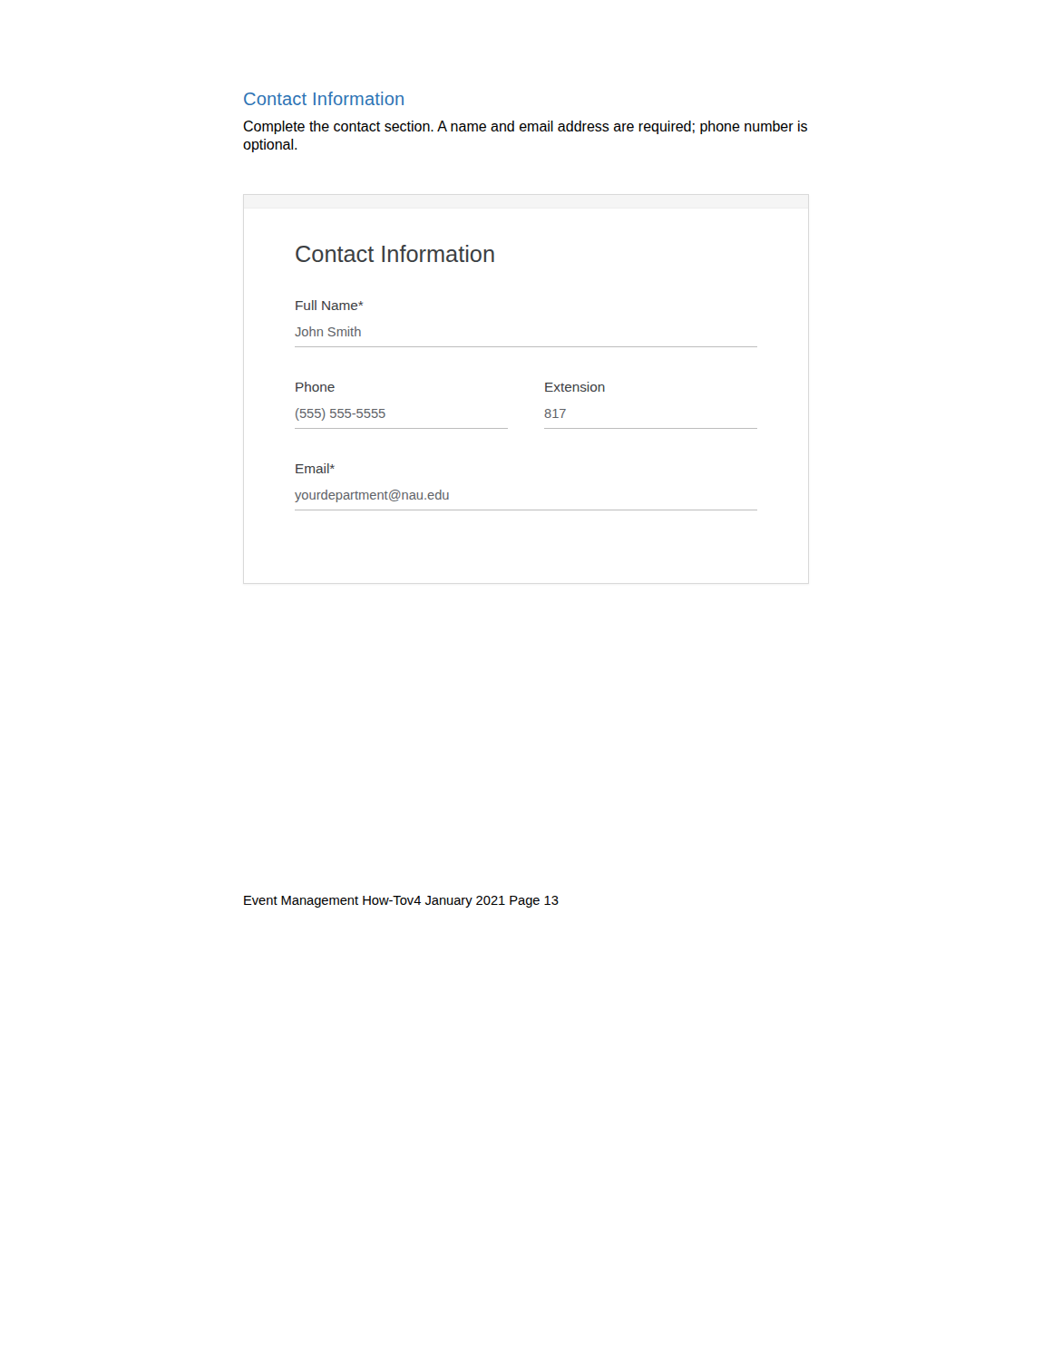Contact Information
Complete the contact section. A name and email address are required; phone number is optional.
Contact Information
Full Name*
John Smith
Phone
(555) 555-5555
Extension
817
Email*
yourdepartment@nau.edu
Event Management How-Tov4 January 2021 Page 13